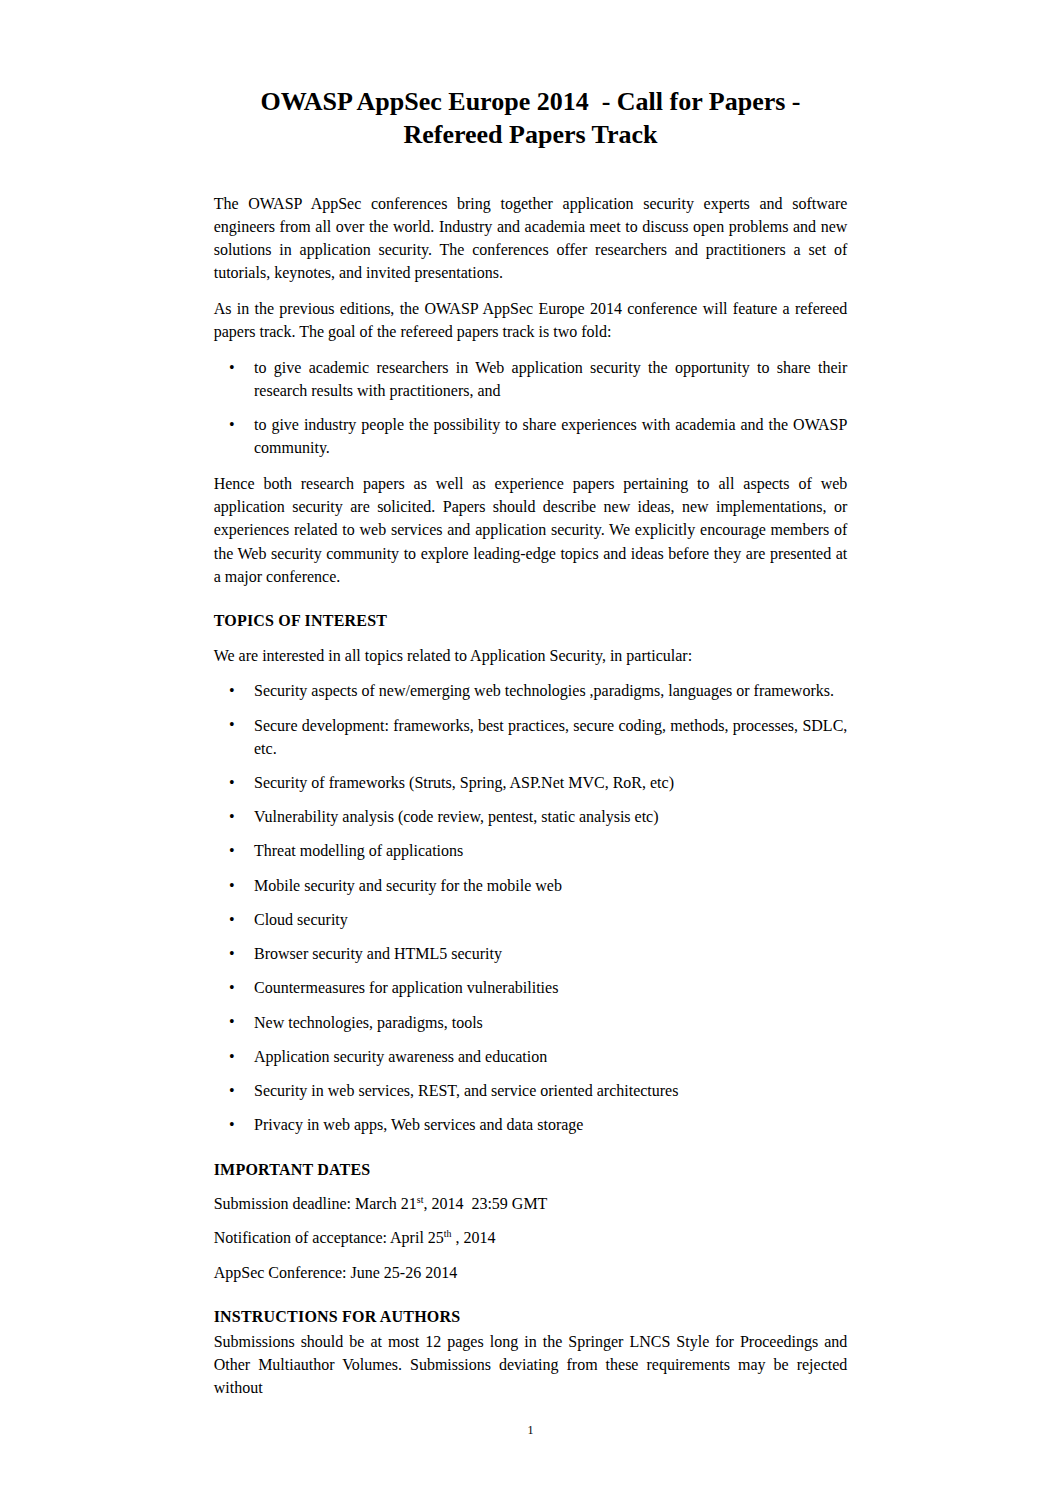OWASP AppSec Europe 2014 - Call for Papers - Refereed Papers Track
The OWASP AppSec conferences bring together application security experts and software engineers from all over the world. Industry and academia meet to discuss open problems and new solutions in application security. The conferences offer researchers and practitioners a set of tutorials, keynotes, and invited presentations.
As in the previous editions, the OWASP AppSec Europe 2014 conference will feature a refereed papers track. The goal of the refereed papers track is two fold:
to give academic researchers in Web application security the opportunity to share their research results with practitioners, and
to give industry people the possibility to share experiences with academia and the OWASP community.
Hence both research papers as well as experience papers pertaining to all aspects of web application security are solicited. Papers should describe new ideas, new implementations, or experiences related to web services and application security. We explicitly encourage members of the Web security community to explore leading-edge topics and ideas before they are presented at a major conference.
TOPICS OF INTEREST
We are interested in all topics related to Application Security, in particular:
Security aspects of new/emerging web technologies ,paradigms, languages or frameworks.
Secure development: frameworks, best practices, secure coding, methods, processes, SDLC, etc.
Security of frameworks (Struts, Spring, ASP.Net MVC, RoR, etc)
Vulnerability analysis (code review, pentest, static analysis etc)
Threat modelling of applications
Mobile security and security for the mobile web
Cloud security
Browser security and HTML5 security
Countermeasures for application vulnerabilities
New technologies, paradigms, tools
Application security awareness and education
Security in web services, REST, and service oriented architectures
Privacy in web apps, Web services and data storage
IMPORTANT DATES
Submission deadline: March 21st, 2014 23:59 GMT
Notification of acceptance: April 25th , 2014
AppSec Conference: June 25-26 2014
INSTRUCTIONS FOR AUTHORS
Submissions should be at most 12 pages long in the Springer LNCS Style for Proceedings and Other Multiauthor Volumes. Submissions deviating from these requirements may be rejected without
1